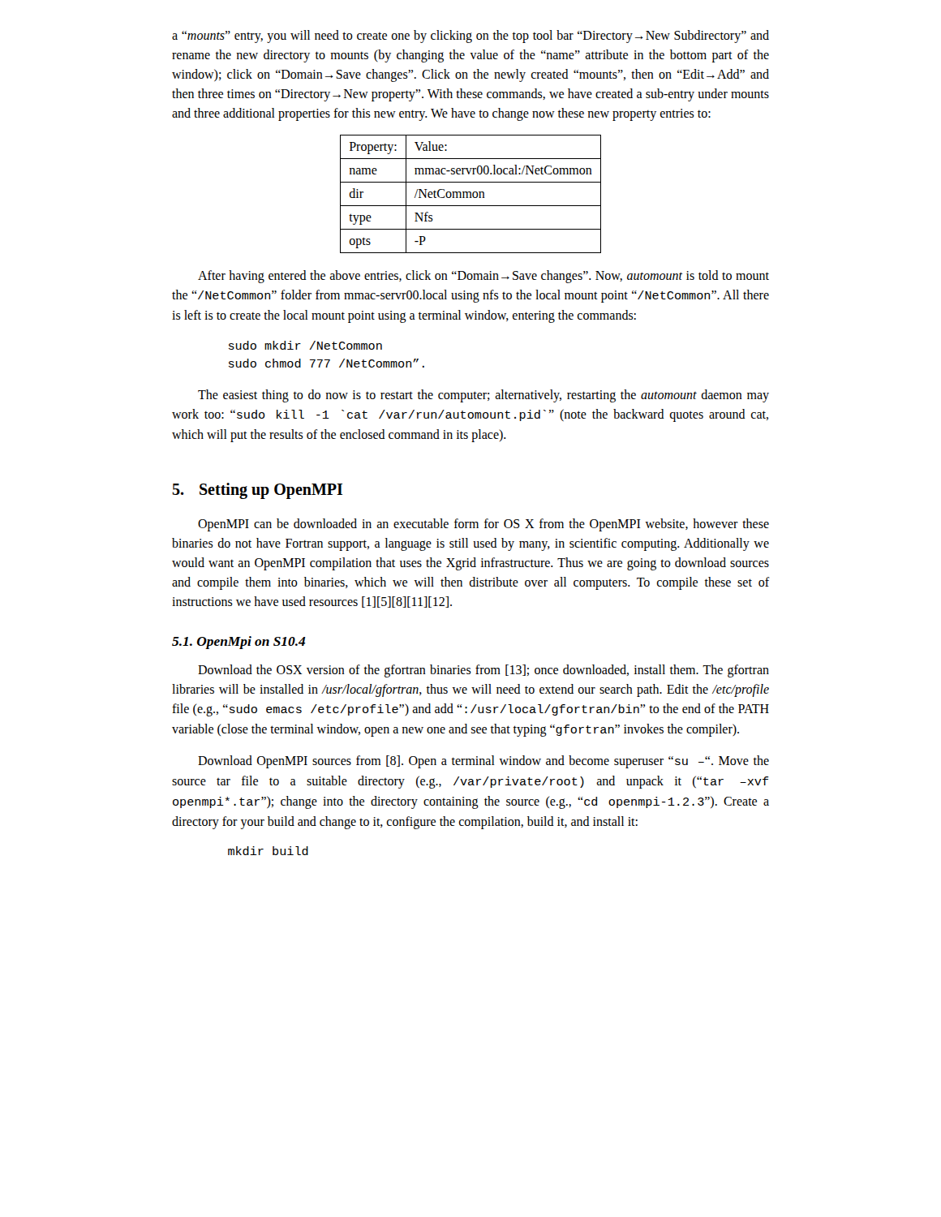a “mounts” entry, you will need to create one by clicking on the top tool bar “Directory→New Subdirectory” and rename the new directory to mounts (by changing the value of the “name” attribute in the bottom part of the window); click on “Domain→Save changes”. Click on the newly created “mounts”, then on “Edit→Add” and then three times on “Directory→New property”. With these commands, we have created a sub-entry under mounts and three additional properties for this new entry. We have to change now these new property entries to:
| Property: | Value: |
| name | mmac-servr00.local:/NetCommon |
| dir | /NetCommon |
| type | Nfs |
| opts | -P |
After having entered the above entries, click on “Domain→Save changes”. Now, automount is told to mount the “/NetCommon” folder from mmac-servr00.local using nfs to the local mount point “/NetCommon”. All there is left is to create the local mount point using a terminal window, entering the commands:
sudo mkdir /NetCommon
sudo chmod 777 /NetCommon”.
The easiest thing to do now is to restart the computer; alternatively, restarting the automount daemon may work too: “sudo kill -1 `cat /var/run/automount.pid`” (note the backward quotes around cat, which will put the results of the enclosed command in its place).
5. Setting up OpenMPI
OpenMPI can be downloaded in an executable form for OS X from the OpenMPI website, however these binaries do not have Fortran support, a language is still used by many, in scientific computing. Additionally we would want an OpenMPI compilation that uses the Xgrid infrastructure. Thus we are going to download sources and compile them into binaries, which we will then distribute over all computers. To compile these set of instructions we have used resources [1][5][8][11][12].
5.1. OpenMpi on S10.4
Download the OSX version of the gfortran binaries from [13]; once downloaded, install them. The gfortran libraries will be installed in /usr/local/gfortran, thus we will need to extend our search path. Edit the /etc/profile file (e.g., “sudo emacs /etc/profile”) and add “:/usr/local/gfortran/bin” to the end of the PATH variable (close the terminal window, open a new one and see that typing “gfortran” invokes the compiler).
Download OpenMPI sources from [8]. Open a terminal window and become superuser “su –“. Move the source tar file to a suitable directory (e.g., /var/private/root) and unpack it (“tar –xvf openmpi*.tar”); change into the directory containing the source (e.g., “cd openmpi-1.2.3”). Create a directory for your build and change to it, configure the compilation, build it, and install it:
mkdir build